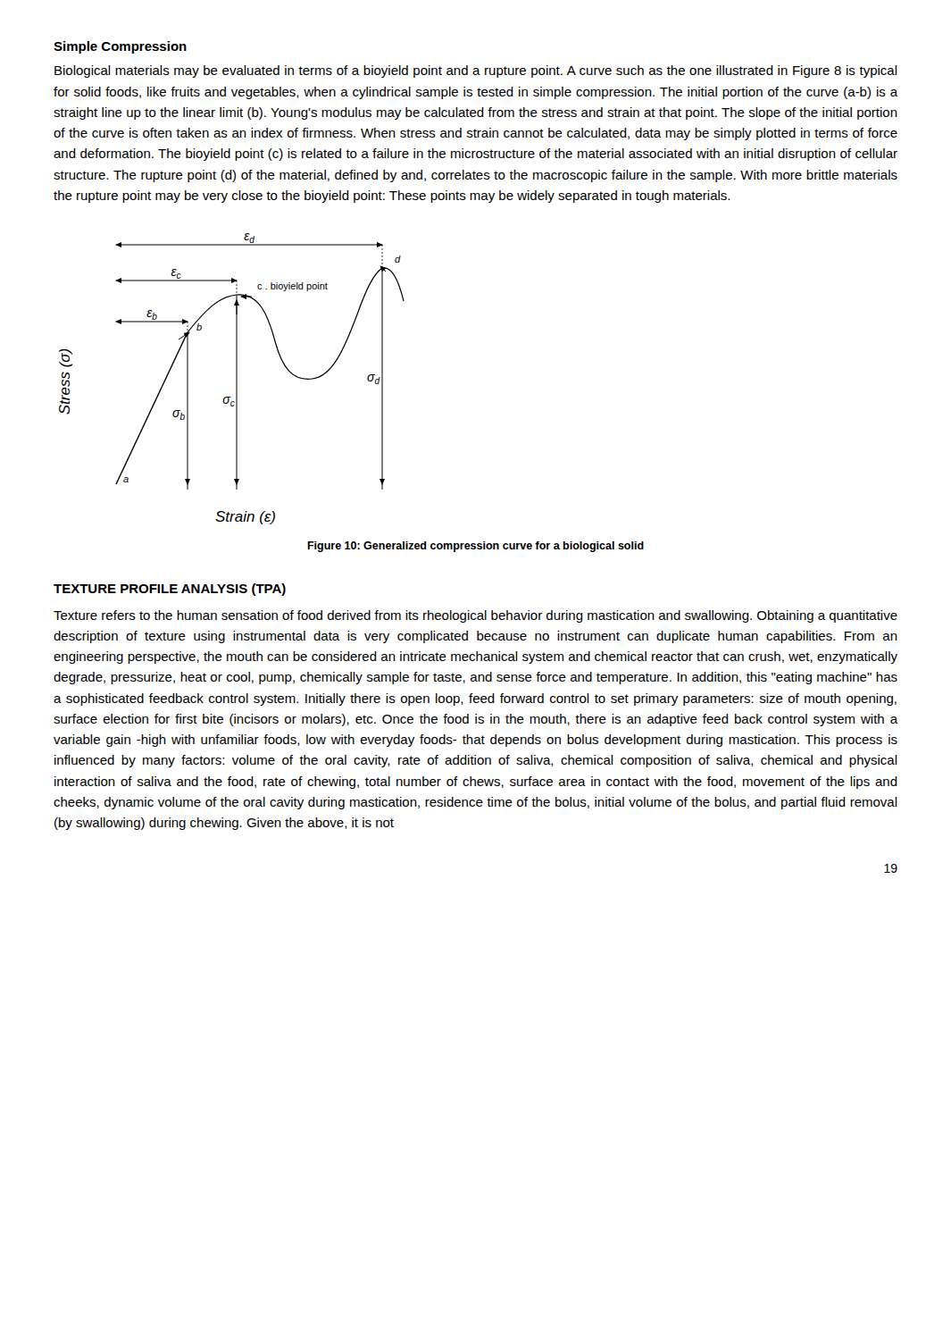Simple Compression
Biological materials may be evaluated in terms of a bioyield point and a rupture point. A curve such as the one illustrated in Figure 8 is typical for solid foods, like fruits and vegetables, when a cylindrical sample is tested in simple compression. The initial portion of the curve (a-b) is a straight line up to the linear limit (b). Young's modulus may be calculated from the stress and strain at that point. The slope of the initial portion of the curve is often taken as an index of firmness. When stress and strain cannot be calculated, data may be simply plotted in terms of force and deformation. The bioyield point (c) is related to a failure in the microstructure of the material associated with an initial disruption of cellular structure. The rupture point (d) of the material, defined by and, correlates to the macroscopic failure in the sample. With more brittle materials the rupture point may be very close to the bioyield point: These points may be widely separated in tough materials.
Stress (σ) Strain (ε) a b c . bioyield point d εd εc εb σb σc σd
Figure 10: Generalized compression curve for a biological solid
TEXTURE PROFILE ANALYSIS (TPA)
Texture refers to the human sensation of food derived from its rheological behavior during mastication and swallowing. Obtaining a quantitative description of texture using instrumental data is very complicated because no instrument can duplicate human capabilities. From an engineering perspective, the mouth can be considered an intricate mechanical system and chemical reactor that can crush, wet, enzymatically degrade, pressurize, heat or cool, pump, chemically sample for taste, and sense force and temperature. In addition, this "eating machine" has a sophisticated feedback control system. Initially there is open loop, feed forward control to set primary parameters: size of mouth opening, surface election for first bite (incisors or molars), etc. Once the food is in the mouth, there is an adaptive feed back control system with a variable gain -high with unfamiliar foods, low with everyday foods- that depends on bolus development during mastication. This process is influenced by many factors: volume of the oral cavity, rate of addition of saliva, chemical composition of saliva, chemical and physical interaction of saliva and the food, rate of chewing, total number of chews, surface area in contact with the food, movement of the lips and cheeks, dynamic volume of the oral cavity during mastication, residence time of the bolus, initial volume of the bolus, and partial fluid removal (by swallowing) during chewing. Given the above, it is not
19